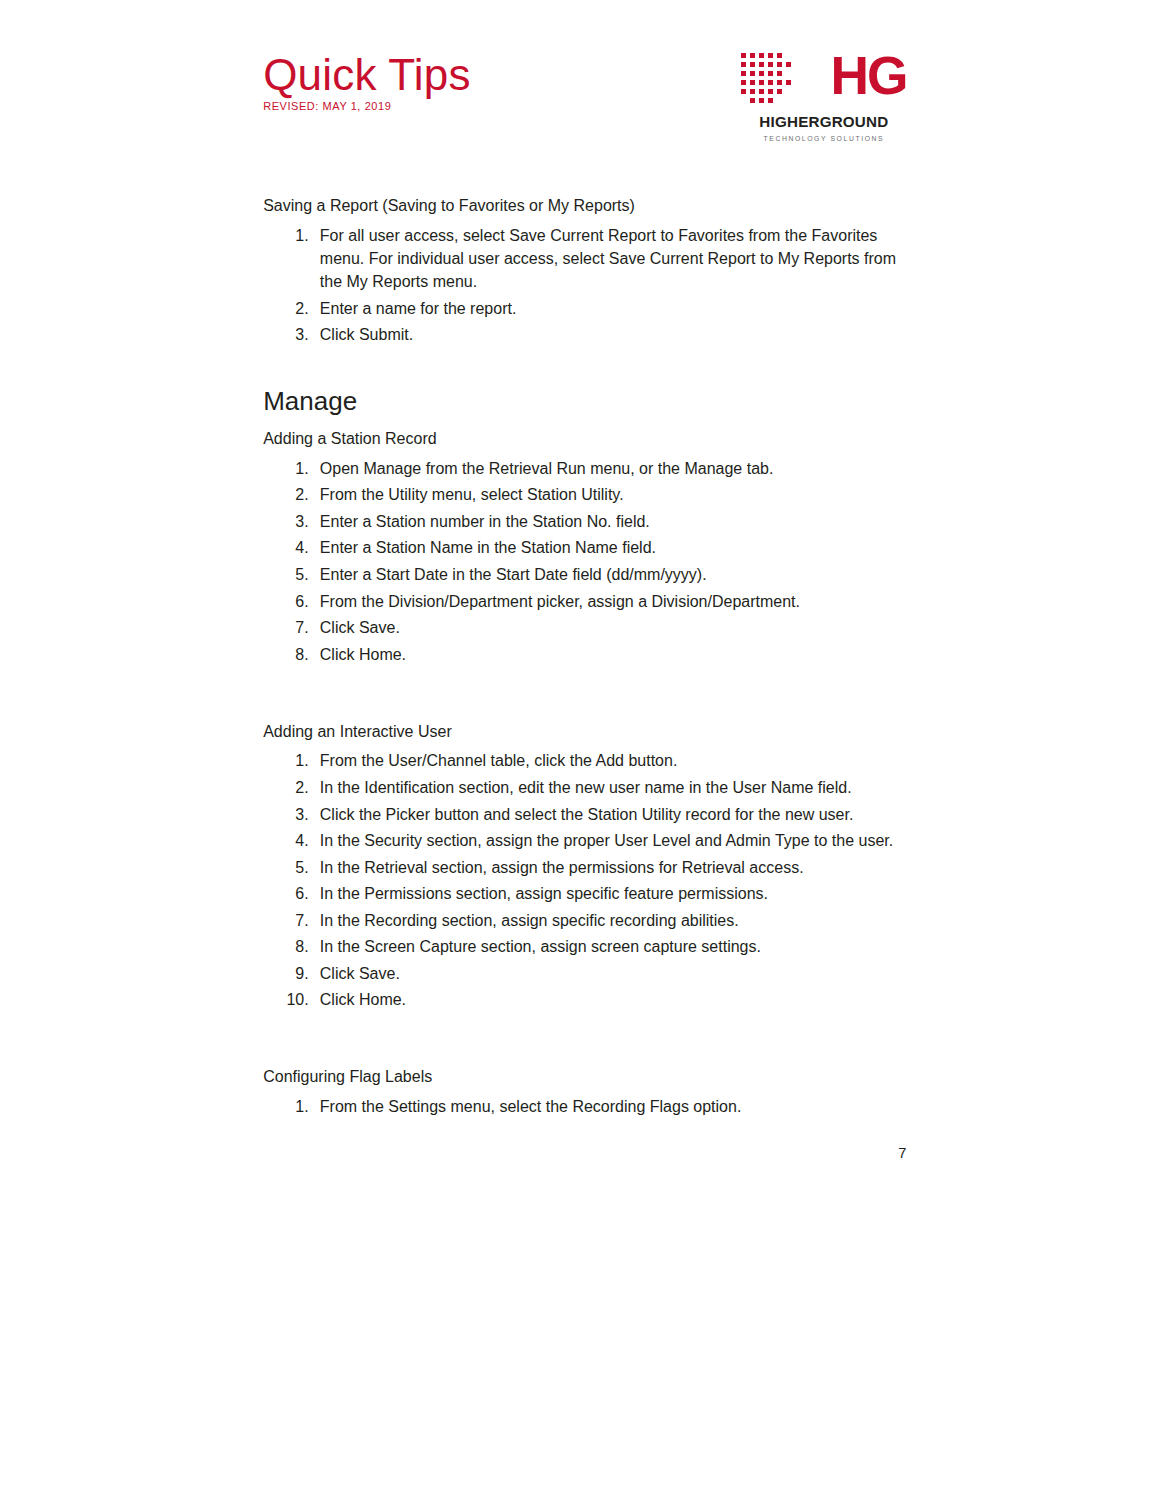Quick Tips
Revised: May 1, 2019
HG
HIGHERGROUND
Technology Solutions
Saving a Report (Saving to Favorites or My Reports)
For all user access, select Save Current Report to Favorites from the Favorites menu. For individual user access, select Save Current Report to My Reports from the My Reports menu.
Enter a name for the report.
Click Submit.
Manage
Adding a Station Record
Open Manage from the Retrieval Run menu, or the Manage tab.
From the Utility menu, select Station Utility.
Enter a Station number in the Station No. field.
Enter a Station Name in the Station Name field.
Enter a Start Date in the Start Date field (dd/mm/yyyy).
From the Division/Department picker, assign a Division/Department.
Click Save.
Click Home.
Adding an Interactive User
From the User/Channel table, click the Add button.
In the Identification section, edit the new user name in the User Name field.
Click the Picker button and select the Station Utility record for the new user.
In the Security section, assign the proper User Level and Admin Type to the user.
In the Retrieval section, assign the permissions for Retrieval access.
In the Permissions section, assign specific feature permissions.
In the Recording section, assign specific recording abilities.
In the Screen Capture section, assign screen capture settings.
Click Save.
Click Home.
Configuring Flag Labels
From the Settings menu, select the Recording Flags option.
7